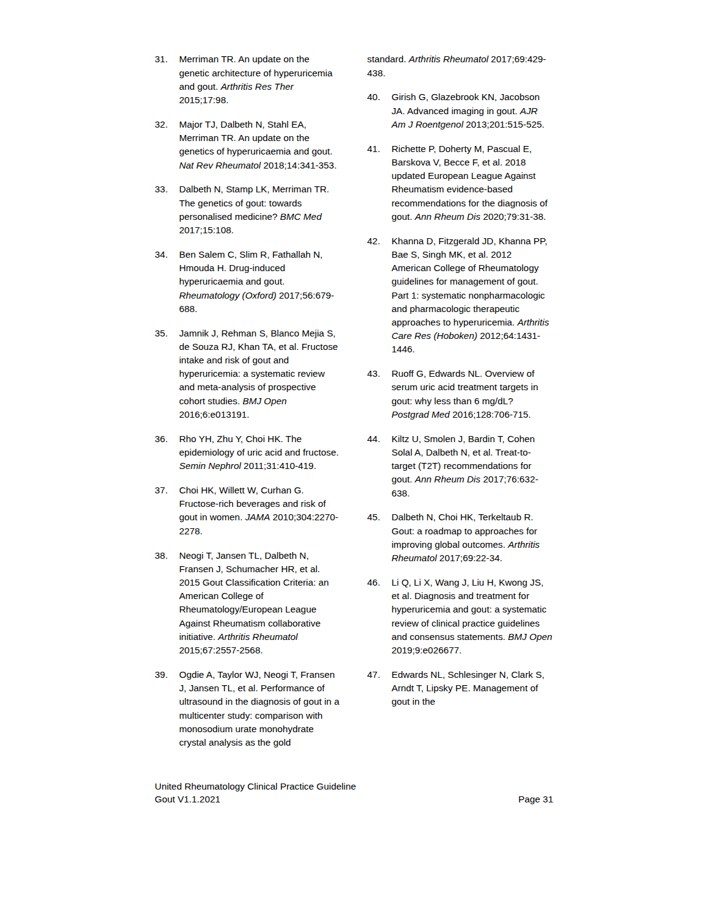31. Merriman TR. An update on the genetic architecture of hyperuricemia and gout. Arthritis Res Ther 2015;17:98.
32. Major TJ, Dalbeth N, Stahl EA, Merriman TR. An update on the genetics of hyperuricaemia and gout. Nat Rev Rheumatol 2018;14:341-353.
33. Dalbeth N, Stamp LK, Merriman TR. The genetics of gout: towards personalised medicine? BMC Med 2017;15:108.
34. Ben Salem C, Slim R, Fathallah N, Hmouda H. Drug-induced hyperuricaemia and gout. Rheumatology (Oxford) 2017;56:679-688.
35. Jamnik J, Rehman S, Blanco Mejia S, de Souza RJ, Khan TA, et al. Fructose intake and risk of gout and hyperuricemia: a systematic review and meta-analysis of prospective cohort studies. BMJ Open 2016;6:e013191.
36. Rho YH, Zhu Y, Choi HK. The epidemiology of uric acid and fructose. Semin Nephrol 2011;31:410-419.
37. Choi HK, Willett W, Curhan G. Fructose-rich beverages and risk of gout in women. JAMA 2010;304:2270-2278.
38. Neogi T, Jansen TL, Dalbeth N, Fransen J, Schumacher HR, et al. 2015 Gout Classification Criteria: an American College of Rheumatology/European League Against Rheumatism collaborative initiative. Arthritis Rheumatol 2015;67:2557-2568.
39. Ogdie A, Taylor WJ, Neogi T, Fransen J, Jansen TL, et al. Performance of ultrasound in the diagnosis of gout in a multicenter study: comparison with monosodium urate monohydrate crystal analysis as the gold
standard. Arthritis Rheumatol 2017;69:429-438.
40. Girish G, Glazebrook KN, Jacobson JA. Advanced imaging in gout. AJR Am J Roentgenol 2013;201:515-525.
41. Richette P, Doherty M, Pascual E, Barskova V, Becce F, et al. 2018 updated European League Against Rheumatism evidence-based recommendations for the diagnosis of gout. Ann Rheum Dis 2020;79:31-38.
42. Khanna D, Fitzgerald JD, Khanna PP, Bae S, Singh MK, et al. 2012 American College of Rheumatology guidelines for management of gout. Part 1: systematic nonpharmacologic and pharmacologic therapeutic approaches to hyperuricemia. Arthritis Care Res (Hoboken) 2012;64:1431-1446.
43. Ruoff G, Edwards NL. Overview of serum uric acid treatment targets in gout: why less than 6 mg/dL? Postgrad Med 2016;128:706-715.
44. Kiltz U, Smolen J, Bardin T, Cohen Solal A, Dalbeth N, et al. Treat-to-target (T2T) recommendations for gout. Ann Rheum Dis 2017;76:632-638.
45. Dalbeth N, Choi HK, Terkeltaub R. Gout: a roadmap to approaches for improving global outcomes. Arthritis Rheumatol 2017;69:22-34.
46. Li Q, Li X, Wang J, Liu H, Kwong JS, et al. Diagnosis and treatment for hyperuricemia and gout: a systematic review of clinical practice guidelines and consensus statements. BMJ Open 2019;9:e026677.
47. Edwards NL, Schlesinger N, Clark S, Arndt T, Lipsky PE. Management of gout in the
United Rheumatology Clinical Practice Guideline
Gout V1.1.2021
Page 31